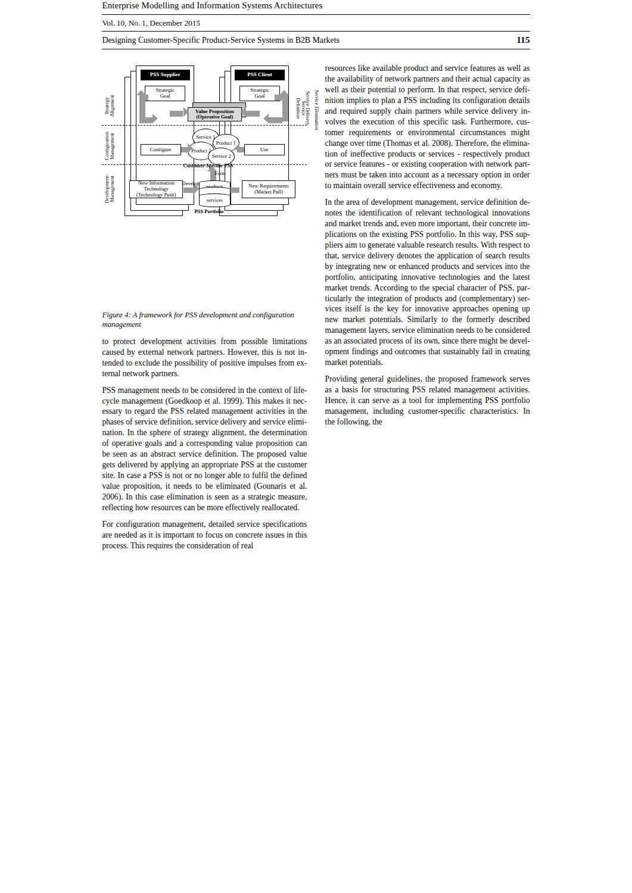Enterprise Modelling and Information Systems Architectures
Vol. 10, No. 1, December 2015
Designing Customer-Specific Product-Service Systems in B2B Markets 115
PSS Supplier
PSS Client
Strategic
Goal
Strategic
Goal
Value Proposition
(Operative Goal)
Strategy
Alignment
Configuration
Management
Development-
Management
Service Definition
Service Delivery
Service Elimination
Configure
Use
Service 1
Product 1
Product 2
Service 2
Customer-Specific PSS
Form
New Information
Technology
(Technology Push)
New Requirements
(Market Pull)
Develop
products
services
PSS Portfolio
Figure 4: A framework for PSS development and configuration management
to protect development activities from possible limitations caused by external network partners. However, this is not intended to exclude the possibility of positive impulses from external network partners.
PSS management needs to be considered in the context of lifecycle management (Goedkoop et al. 1999). This makes it necessary to regard the PSS related management activities in the phases of service definition, service delivery and service elimination. In the sphere of strategy alignment, the determination of operative goals and a corresponding value proposition can be seen as an abstract service definition. The proposed value gets delivered by applying an appropriate PSS at the customer site. In case a PSS is not or no longer able to fulfil the defined value proposition, it needs to be eliminated (Gounaris et al. 2006). In this case elimination is seen as a strategic measure, reflecting how resources can be more effectively reallocated.
For configuration management, detailed service specifications are needed as it is important to focus on concrete issues in this process. This requires the consideration of real
resources like available product and service features as well as the availability of network partners and their actual capacity as well as their potential to perform. In that respect, service definition implies to plan a PSS including its configuration details and required supply chain partners while service delivery involves the execution of this specific task. Furthermore, customer requirements or environmental circumstances might change over time (Thomas et al. 2008). Therefore, the elimination of ineffective products or services - respectively product or service features - or existing cooperation with network partners must be taken into account as a necessary option in order to maintain overall service effectiveness and economy.
In the area of development management, service definition denotes the identification of relevant technological innovations and market trends and, even more important, their concrete implications on the existing PSS portfolio. In this way, PSS suppliers aim to generate valuable research results. With respect to that, service delivery denotes the application of search results by integrating new or enhanced products and services into the portfolio, anticipating innovative technologies and the latest market trends. According to the special character of PSS, particularly the integration of products and (complementary) services itself is the key for innovative approaches opening up new market potentials. Similarly to the formerly described management layers, service elimination needs to be considered as an associated process of its own, since there might be development findings and outcomes that sustainably fail in creating market potentials.
Providing general guidelines, the proposed framework serves as a basis for structuring PSS related management activities. Hence, it can serve as a tool for implementing PSS portfolio management, including customer-specific characteristics. In the following, the